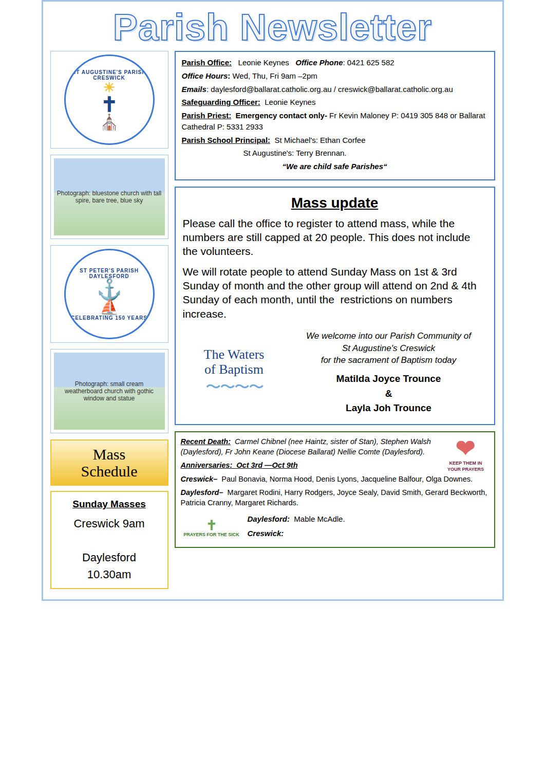Parish Newsletter
St Augustine's Parish Creswick
☀
✝
⛪
Photograph: bluestone church with tall spire, bare tree, blue sky
St Peter's Parish Daylesford
⚓
⛵
Celebrating 150 Years
Photograph: small cream weatherboard church with gothic window and statue
Mass
Schedule
Sunday Masses Creswick 9am
Daylesford
10.30am
Parish Office: Leonie Keynes Office Phone: 0421 625 582
Office Hours: Wed, Thu, Fri 9am –2pm
Emails: daylesford@ballarat.catholic.org.au / creswick@ballarat.catholic.org.au
Safeguarding Officer: Leonie Keynes
Parish Priest: Emergency contact only- Fr Kevin Maloney P: 0419 305 848 or Ballarat Cathedral P: 5331 2933
Parish School Principal: St Michael's: Ethan Corfee
St Augustine's: Terry Brennan.
“We are child safe Parishes“
Mass update
Please call the office to register to attend mass, while the numbers are still capped at 20 people. This does not include the volunteers.
We will rotate people to attend Sunday Mass on 1st & 3rd Sunday of month and the other group will attend on 2nd & 4th Sunday of each month, until the restrictions on numbers increase.
The Waters
of Baptism
〜〜〜〜
We welcome into our Parish Community of
St Augustine's Creswick
for the sacrament of Baptism today
Matilda Joyce Trounce
&
Layla Joh Trounce
❤
KEEP THEM IN YOUR PRAYERS
Recent Death: Carmel Chibnel (nee Haintz, sister of Stan), Stephen Walsh (Daylesford), Fr John Keane (Diocese Ballarat) Nellie Comte (Daylesford).
Anniversaries: Oct 3rd —Oct 9th
Creswick– Paul Bonavia, Norma Hood, Denis Lyons, Jacqueline Balfour, Olga Downes.
Daylesford– Margaret Rodini, Harry Rodgers, Joyce Sealy, David Smith, Gerard Beckworth, Patricia Cranny, Margaret Richards.
✝ PRAYERS FOR THE SICK
Daylesford: Mable McAdle.
Creswick: